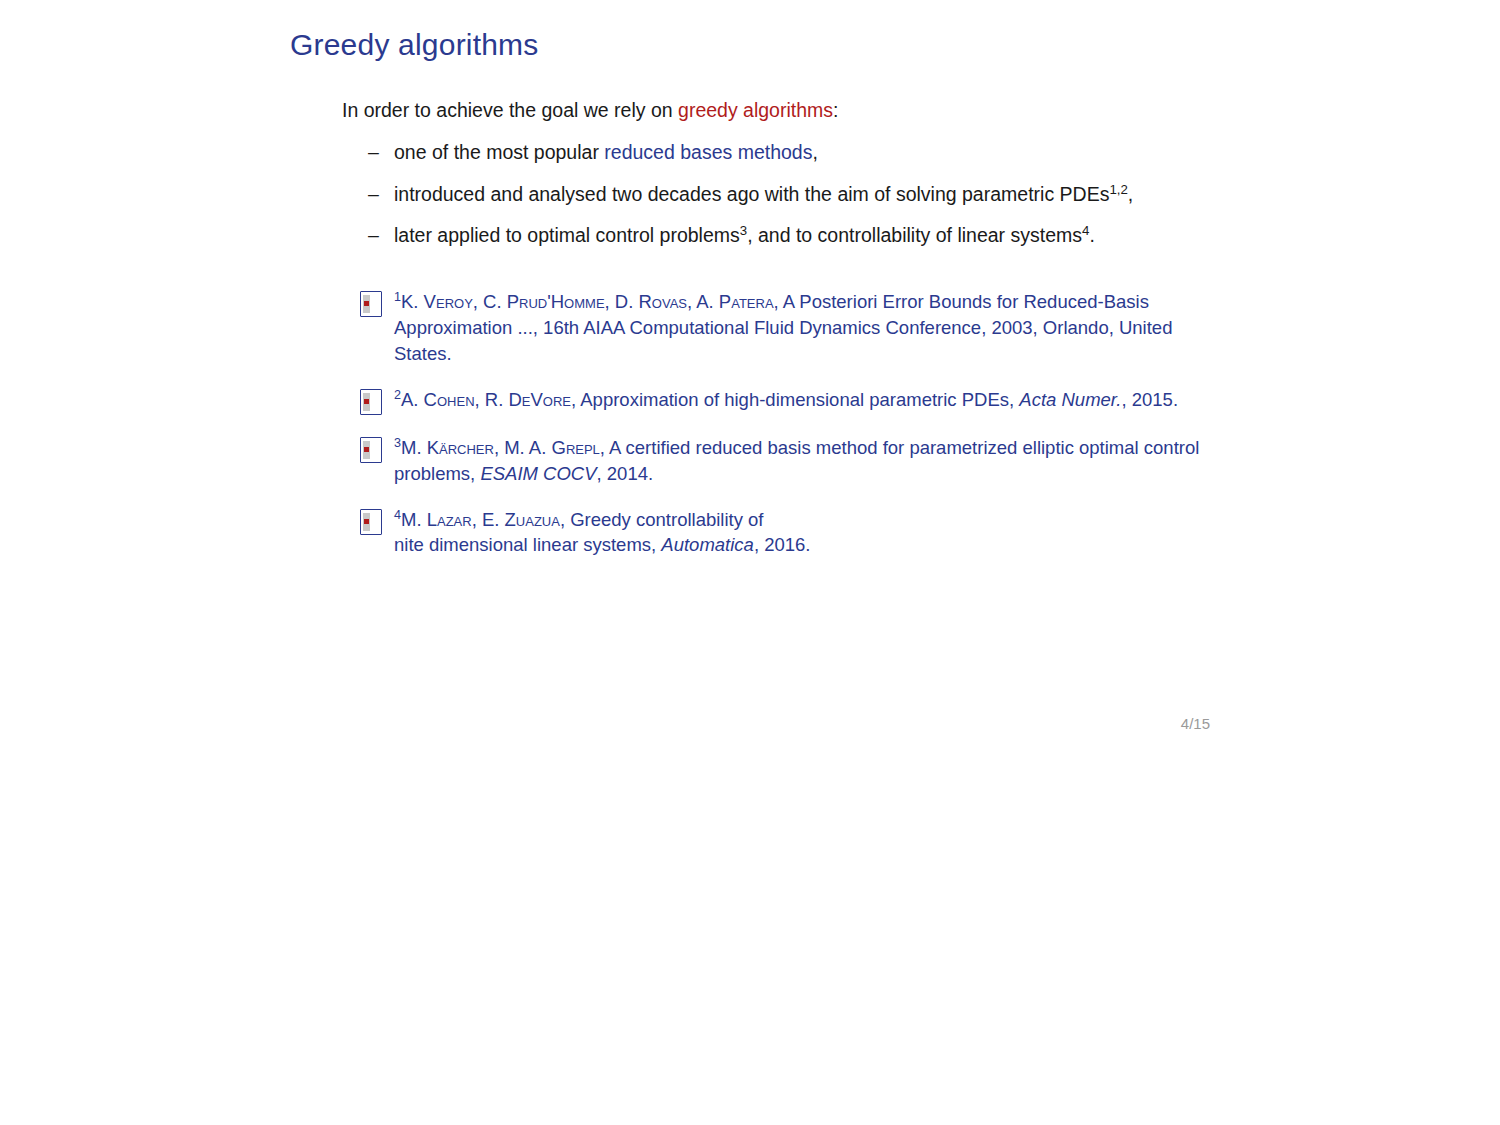Greedy algorithms
In order to achieve the goal we rely on greedy algorithms:
one of the most popular reduced bases methods,
introduced and analysed two decades ago with the aim of solving parametric PDEs1,2,
later applied to optimal control problems3, and to controllability of linear systems4.
1K. Veroy, C. Prud'Homme, D. Rovas, A. Patera, A Posteriori Error Bounds for Reduced-Basis Approximation ..., 16th AIAA Computational Fluid Dynamics Conference, 2003, Orlando, United States.
2A. Cohen, R. DeVore, Approximation of high-dimensional parametric PDEs, Acta Numer., 2015.
3M. Kärcher, M. A. Grepl, A certified reduced basis method for parametrized elliptic optimal control problems, ESAIM COCV, 2014.
4M. Lazar, E. Zuazua, Greedy controllability of
nite dimensional linear systems, Automatica, 2016.
4/15